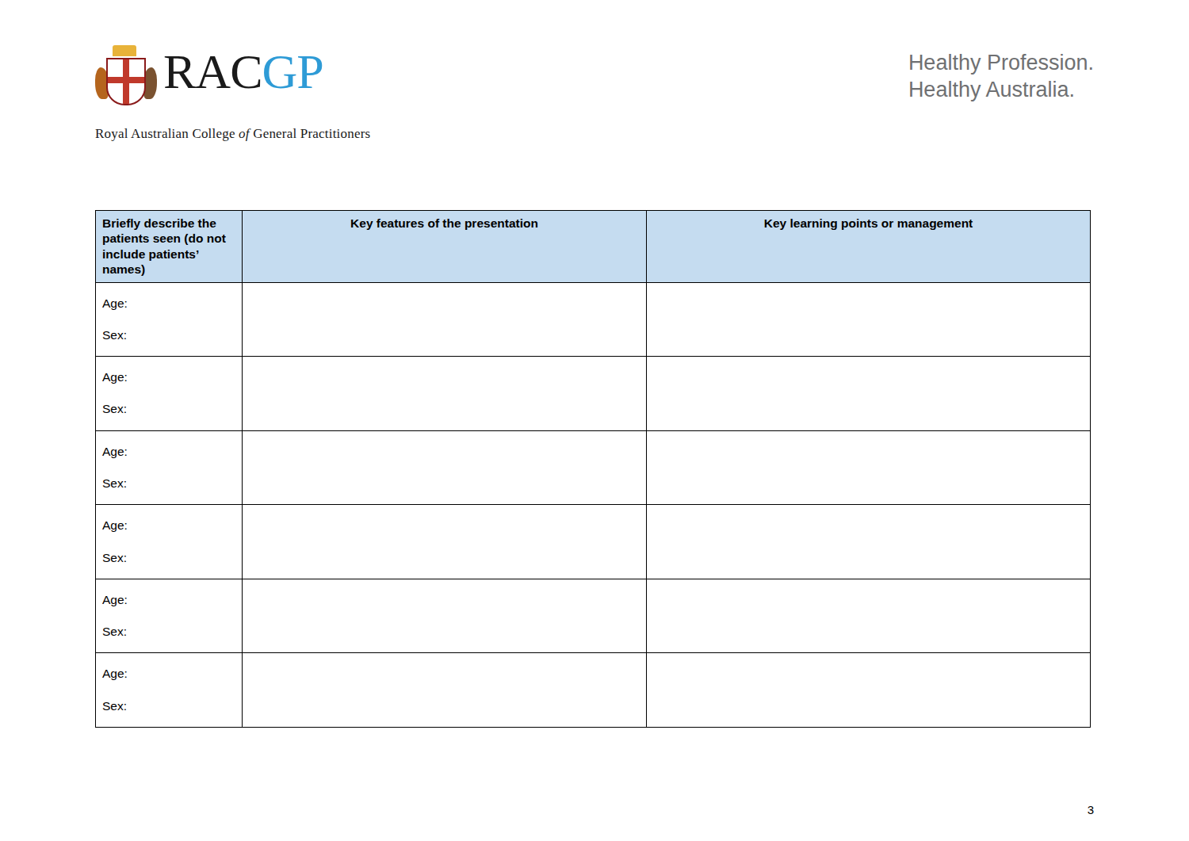RACGP
Royal Australian College of General Practitioners
Healthy Profession.
Healthy Australia.
| Briefly describe the patients seen (do not include patients’ names) | Key features of the presentation | Key learning points or management |
| --- | --- | --- |
| Age: Sex: | | |
| Age: Sex: | | |
| Age: Sex: | | |
| Age: Sex: | | |
| Age: Sex: | | |
| Age: Sex: | | |
3